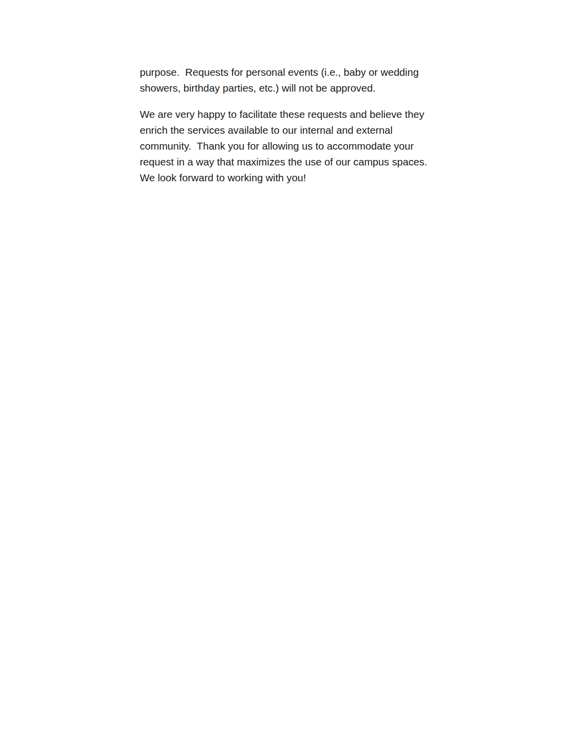purpose. Requests for personal events (i.e., baby or wedding showers, birthday parties, etc.) will not be approved.
We are very happy to facilitate these requests and believe they enrich the services available to our internal and external community. Thank you for allowing us to accommodate your request in a way that maximizes the use of our campus spaces. We look forward to working with you!